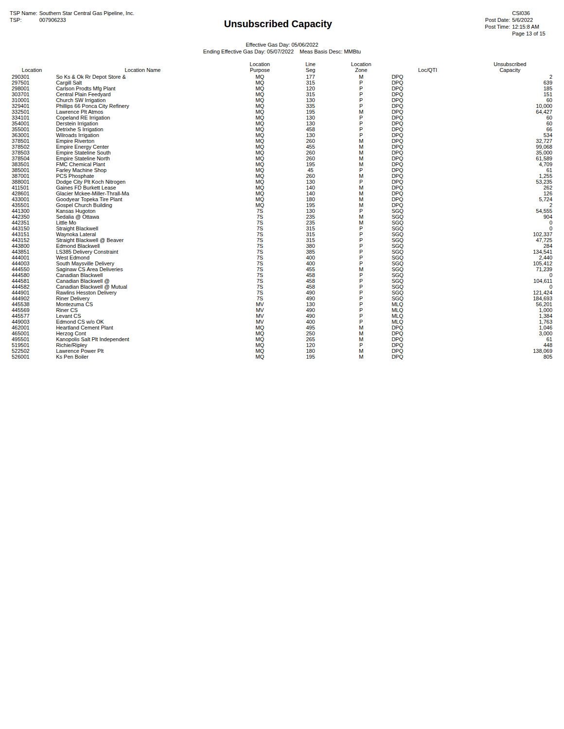| TSP Name: | Southern Star Central Gas Pipeline, Inc. |
| TSP: | 007906233 |
Unsubscribed Capacity
| | CSI036 |
| Post Date: | 5/6/2022 |
| Post Time: | 12:15:8 AM |
| | Page 13 of 15 |
Effective Gas Day: 05/06/2022
Ending Effective Gas Day: 05/07/2022 Meas Basis Desc: MMBtu
| Location | Location Name | Location Purpose | Line Seg | Location Zone | Loc/QTI | Unsubscribed Capacity |
| --- | --- | --- | --- | --- | --- | --- |
| 290301 | So Ks & Ok Rr Depot Store & | MQ | 177 | M | DPQ | 2 |
| 297501 | Cargill Salt | MQ | 315 | P | DPQ | 639 |
| 298001 | Carlson Prodts Mfg Plant | MQ | 120 | P | DPQ | 185 |
| 303701 | Central Plain Feedyard | MQ | 315 | P | DPQ | 151 |
| 310001 | Church SW Irrigation | MQ | 130 | P | DPQ | 60 |
| 329401 | Phillips 66 Ponca City Refinery | MQ | 335 | P | DPQ | 10,000 |
| 332501 | Lawrence Plt Atmos | MQ | 195 | M | DPQ | 64,427 |
| 334101 | Copeland RE Irrigation | MQ | 130 | P | DPQ | 60 |
| 354001 | Derstein Irrigation | MQ | 130 | P | DPQ | 60 |
| 355001 | Detrixhe S Irrigation | MQ | 458 | P | DPQ | 66 |
| 363001 | Wilroads Irrigation | MQ | 130 | P | DPQ | 534 |
| 378501 | Empire Riverton | MQ | 260 | M | DPQ | 32,727 |
| 378502 | Empire Energy Center | MQ | 455 | M | DPQ | 99,068 |
| 378503 | Empire Stateline South | MQ | 260 | M | DPQ | 35,000 |
| 378504 | Empire Stateline North | MQ | 260 | M | DPQ | 61,589 |
| 383501 | FMC Chemical Plant | MQ | 195 | M | DPQ | 4,709 |
| 385001 | Farley Machine Shop | MQ | 45 | P | DPQ | 61 |
| 387001 | PCS Phosphate | MQ | 260 | M | DPQ | 1,255 |
| 388001 | Dodge City Plt Koch Nitrogen | MQ | 130 | P | DPQ | 53,235 |
| 411501 | Gaines FD Burkett Lease | MQ | 140 | M | DPQ | 262 |
| 428601 | Glacier Mckee-Miller-Thrall-Ma | MQ | 140 | M | DPQ | 126 |
| 433001 | Goodyear Topeka Tire Plant | MQ | 180 | M | DPQ | 5,724 |
| 435501 | Gospel Church Building | MQ | 195 | M | DPQ | 2 |
| 441300 | Kansas Hugoton | 7S | 130 | P | SGQ | 54,555 |
| 442350 | Sedalia @ Ottawa | 7S | 235 | M | SGQ | 904 |
| 442351 | Little Mo | 7S | 235 | M | SGQ | 0 |
| 443150 | Straight Blackwell | 7S | 315 | P | SGQ | 0 |
| 443151 | Waynoka Lateral | 7S | 315 | P | SGQ | 102,337 |
| 443152 | Straight Blackwell @ Beaver | 7S | 315 | P | SGQ | 47,725 |
| 443800 | Edmond Blackwell | 7S | 380 | P | SGQ | 284 |
| 443851 | LS385 Delivery Constraint | 7S | 385 | P | SGQ | 134,541 |
| 444001 | West Edmond | 7S | 400 | P | SGQ | 2,440 |
| 444003 | South Maysville Delivery | 7S | 400 | P | SGQ | 105,412 |
| 444550 | Saginaw CS Area Deliveries | 7S | 455 | M | SGQ | 71,239 |
| 444580 | Canadian Blackwell | 7S | 458 | P | SGQ | 0 |
| 444581 | Canadian Blackwell @ | 7S | 458 | P | SGQ | 104,611 |
| 444582 | Canadian Blackwell @ Mutual | 7S | 458 | P | SGQ | 0 |
| 444901 | Rawlins Hesston Delivery | 7S | 490 | P | SGQ | 121,424 |
| 444902 | Riner Delivery | 7S | 490 | P | SGQ | 184,693 |
| 445538 | Montezuma CS | MV | 130 | P | MLQ | 56,201 |
| 445569 | Riner CS | MV | 490 | P | MLQ | 1,000 |
| 445577 | Levant CS | MV | 490 | P | MLQ | 1,384 |
| 449003 | Edmond CS w/o OK | MV | 400 | P | MLQ | 1,763 |
| 462001 | Heartland Cement Plant | MQ | 495 | M | DPQ | 1,046 |
| 465001 | Herzog Cont | MQ | 250 | M | DPQ | 3,000 |
| 495501 | Kanopolis Salt Plt Independent | MQ | 265 | M | DPQ | 61 |
| 519501 | Richie/Ripley | MQ | 120 | P | DPQ | 448 |
| 522502 | Lawrence Power Plt | MQ | 180 | M | DPQ | 138,069 |
| 526001 | Ks Pen Boiler | MQ | 195 | M | DPQ | 805 |